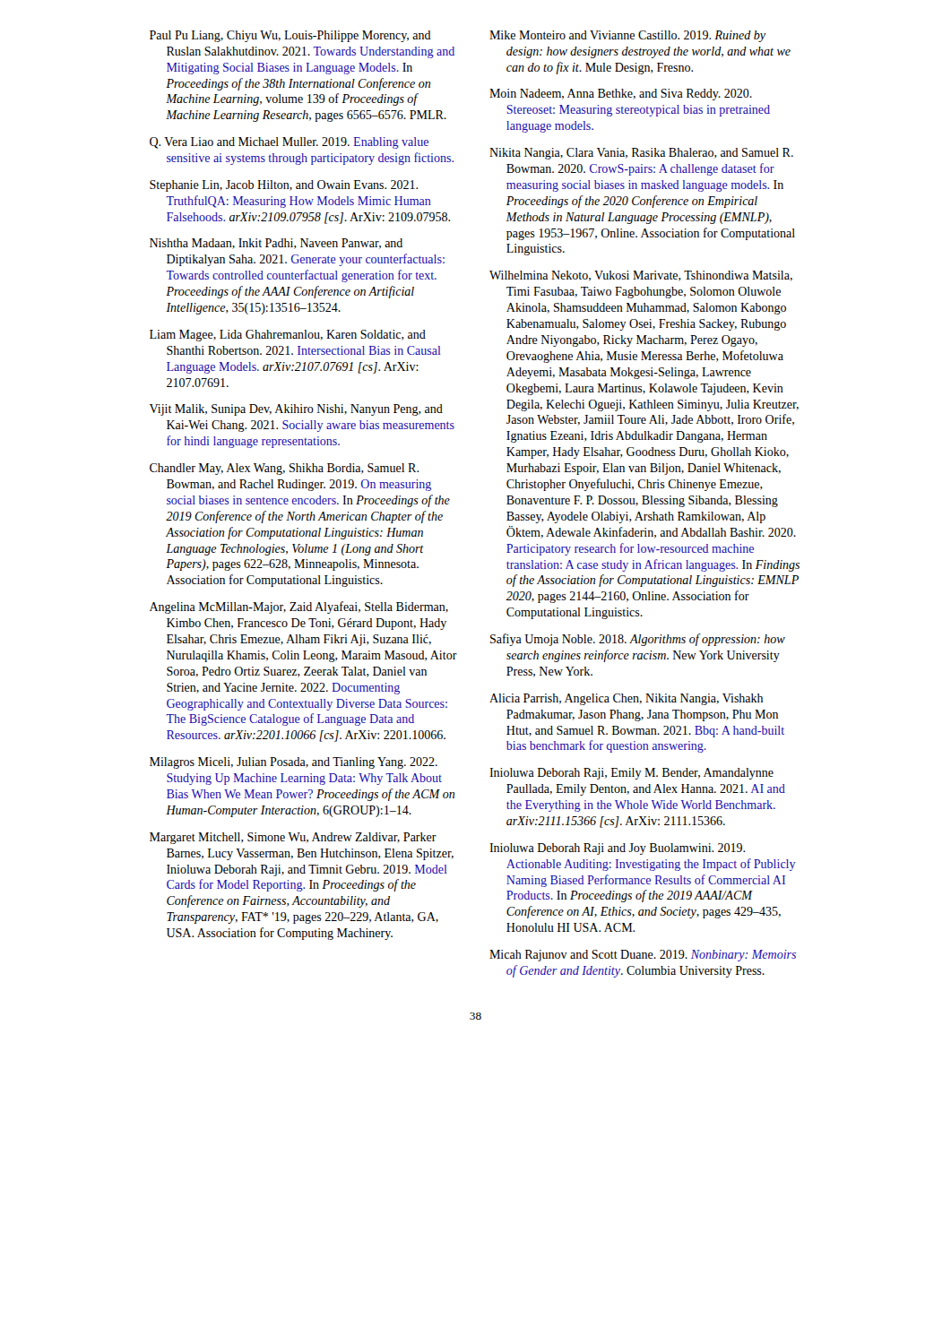Paul Pu Liang, Chiyu Wu, Louis-Philippe Morency, and Ruslan Salakhutdinov. 2021. Towards Understanding and Mitigating Social Biases in Language Models. In Proceedings of the 38th International Conference on Machine Learning, volume 139 of Proceedings of Machine Learning Research, pages 6565–6576. PMLR.
Q. Vera Liao and Michael Muller. 2019. Enabling value sensitive ai systems through participatory design fictions.
Stephanie Lin, Jacob Hilton, and Owain Evans. 2021. TruthfulQA: Measuring How Models Mimic Human Falsehoods. arXiv:2109.07958 [cs]. ArXiv: 2109.07958.
Nishtha Madaan, Inkit Padhi, Naveen Panwar, and Diptikalyan Saha. 2021. Generate your counterfactuals: Towards controlled counterfactual generation for text. Proceedings of the AAAI Conference on Artificial Intelligence, 35(15):13516–13524.
Liam Magee, Lida Ghahremanlou, Karen Soldatic, and Shanthi Robertson. 2021. Intersectional Bias in Causal Language Models. arXiv:2107.07691 [cs]. ArXiv: 2107.07691.
Vijit Malik, Sunipa Dev, Akihiro Nishi, Nanyun Peng, and Kai-Wei Chang. 2021. Socially aware bias measurements for hindi language representations.
Chandler May, Alex Wang, Shikha Bordia, Samuel R. Bowman, and Rachel Rudinger. 2019. On measuring social biases in sentence encoders. In Proceedings of the 2019 Conference of the North American Chapter of the Association for Computational Linguistics: Human Language Technologies, Volume 1 (Long and Short Papers), pages 622–628, Minneapolis, Minnesota. Association for Computational Linguistics.
Angelina McMillan-Major, Zaid Alyafeai, Stella Biderman, Kimbo Chen, Francesco De Toni, Gérard Dupont, Hady Elsahar, Chris Emezue, Alham Fikri Aji, Suzana Ilić, Nurulaqilla Khamis, Colin Leong, Maraim Masoud, Aitor Soroa, Pedro Ortiz Suarez, Zeerak Talat, Daniel van Strien, and Yacine Jernite. 2022. Documenting Geographically and Contextually Diverse Data Sources: The BigScience Catalogue of Language Data and Resources. arXiv:2201.10066 [cs]. ArXiv: 2201.10066.
Milagros Miceli, Julian Posada, and Tianling Yang. 2022. Studying Up Machine Learning Data: Why Talk About Bias When We Mean Power? Proceedings of the ACM on Human-Computer Interaction, 6(GROUP):1–14.
Margaret Mitchell, Simone Wu, Andrew Zaldivar, Parker Barnes, Lucy Vasserman, Ben Hutchinson, Elena Spitzer, Inioluwa Deborah Raji, and Timnit Gebru. 2019. Model Cards for Model Reporting. In Proceedings of the Conference on Fairness, Accountability, and Transparency, FAT* '19, pages 220–229, Atlanta, GA, USA. Association for Computing Machinery.
Mike Monteiro and Vivianne Castillo. 2019. Ruined by design: how designers destroyed the world, and what we can do to fix it. Mule Design, Fresno.
Moin Nadeem, Anna Bethke, and Siva Reddy. 2020. Stereoset: Measuring stereotypical bias in pretrained language models.
Nikita Nangia, Clara Vania, Rasika Bhalerao, and Samuel R. Bowman. 2020. CrowS-pairs: A challenge dataset for measuring social biases in masked language models. In Proceedings of the 2020 Conference on Empirical Methods in Natural Language Processing (EMNLP), pages 1953–1967, Online. Association for Computational Linguistics.
Wilhelmina Nekoto, Vukosi Marivate, Tshinondiwa Matsila, Timi Fasubaa, Taiwo Fagbohungbe, Solomon Oluwole Akinola, Shamsuddeen Muhammad, Salomon Kabongo Kabenamualu, Salomey Osei, Freshia Sackey, Rubungo Andre Niyongabo, Ricky Macharm, Perez Ogayo, Orevaoghene Ahia, Musie Meressa Berhe, Mofetoluwa Adeyemi, Masabata Mokgesi-Selinga, Lawrence Okegbemi, Laura Martinus, Kolawole Tajudeen, Kevin Degila, Kelechi Ogueji, Kathleen Siminyu, Julia Kreutzer, Jason Webster, Jamiil Toure Ali, Jade Abbott, Iroro Orife, Ignatius Ezeani, Idris Abdulkadir Dangana, Herman Kamper, Hady Elsahar, Goodness Duru, Ghollah Kioko, Murhabazi Espoir, Elan van Biljon, Daniel Whitenack, Christopher Onyefuluchi, Chris Chinenye Emezue, Bonaventure F. P. Dossou, Blessing Sibanda, Blessing Bassey, Ayodele Olabiyi, Arshath Ramkilowan, Alp Öktem, Adewale Akinfaderin, and Abdallah Bashir. 2020. Participatory research for low-resourced machine translation: A case study in African languages. In Findings of the Association for Computational Linguistics: EMNLP 2020, pages 2144–2160, Online. Association for Computational Linguistics.
Safiya Umoja Noble. 2018. Algorithms of oppression: how search engines reinforce racism. New York University Press, New York.
Alicia Parrish, Angelica Chen, Nikita Nangia, Vishakh Padmakumar, Jason Phang, Jana Thompson, Phu Mon Htut, and Samuel R. Bowman. 2021. Bbq: A hand-built bias benchmark for question answering.
Inioluwa Deborah Raji, Emily M. Bender, Amandalynne Paullada, Emily Denton, and Alex Hanna. 2021. AI and the Everything in the Whole Wide World Benchmark. arXiv:2111.15366 [cs]. ArXiv: 2111.15366.
Inioluwa Deborah Raji and Joy Buolamwini. 2019. Actionable Auditing: Investigating the Impact of Publicly Naming Biased Performance Results of Commercial AI Products. In Proceedings of the 2019 AAAI/ACM Conference on AI, Ethics, and Society, pages 429–435, Honolulu HI USA. ACM.
Micah Rajunov and Scott Duane. 2019. Nonbinary: Memoirs of Gender and Identity. Columbia University Press.
38